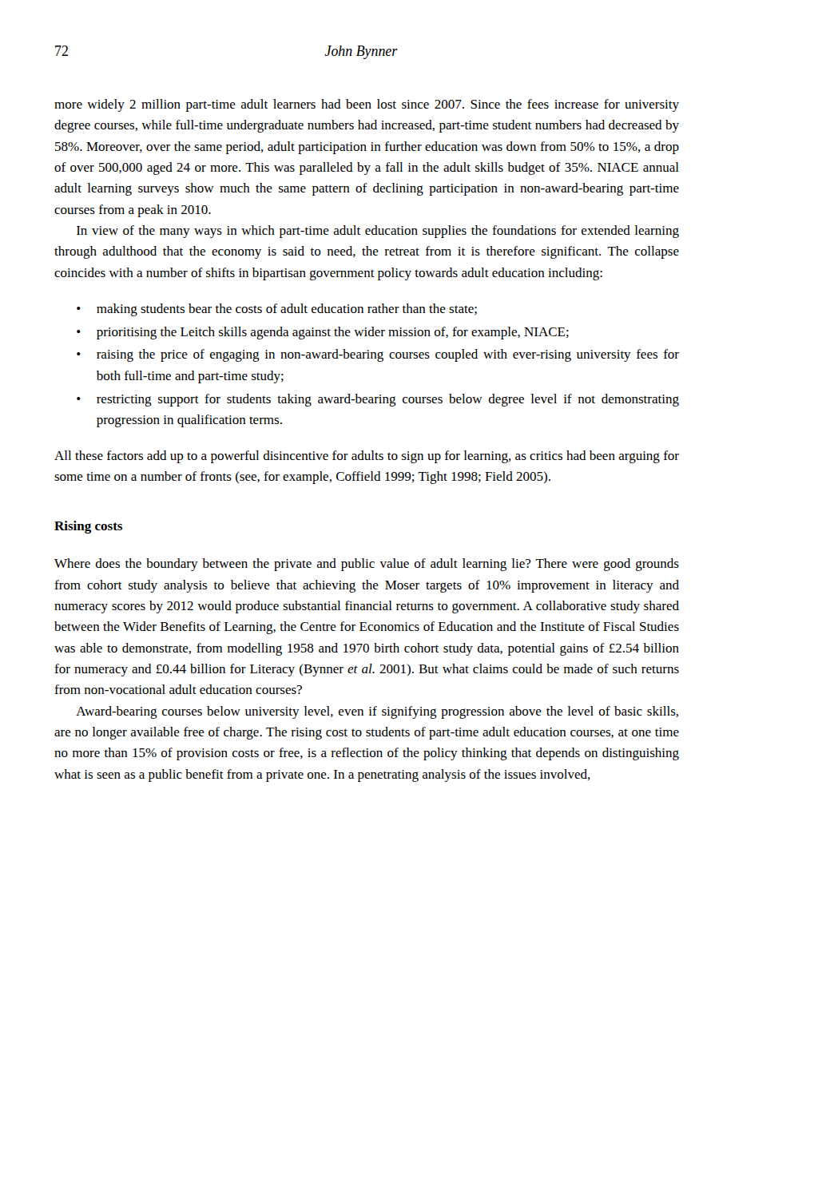72 John Bynner
more widely 2 million part-time adult learners had been lost since 2007. Since the fees increase for university degree courses, while full-time undergraduate numbers had increased, part-time student numbers had decreased by 58%. Moreover, over the same period, adult participation in further education was down from 50% to 15%, a drop of over 500,000 aged 24 or more. This was paralleled by a fall in the adult skills budget of 35%. NIACE annual adult learning surveys show much the same pattern of declining participation in non-award-bearing part-time courses from a peak in 2010.
In view of the many ways in which part-time adult education supplies the foundations for extended learning through adulthood that the economy is said to need, the retreat from it is therefore significant. The collapse coincides with a number of shifts in bipartisan government policy towards adult education including:
making students bear the costs of adult education rather than the state;
prioritising the Leitch skills agenda against the wider mission of, for example, NIACE;
raising the price of engaging in non-award-bearing courses coupled with ever-rising university fees for both full-time and part-time study;
restricting support for students taking award-bearing courses below degree level if not demonstrating progression in qualification terms.
All these factors add up to a powerful disincentive for adults to sign up for learning, as critics had been arguing for some time on a number of fronts (see, for example, Coffield 1999; Tight 1998; Field 2005).
Rising costs
Where does the boundary between the private and public value of adult learning lie? There were good grounds from cohort study analysis to believe that achieving the Moser targets of 10% improvement in literacy and numeracy scores by 2012 would produce substantial financial returns to government. A collaborative study shared between the Wider Benefits of Learning, the Centre for Economics of Education and the Institute of Fiscal Studies was able to demonstrate, from modelling 1958 and 1970 birth cohort study data, potential gains of £2.54 billion for numeracy and £0.44 billion for Literacy (Bynner et al. 2001). But what claims could be made of such returns from non-vocational adult education courses?
Award-bearing courses below university level, even if signifying progression above the level of basic skills, are no longer available free of charge. The rising cost to students of part-time adult education courses, at one time no more than 15% of provision costs or free, is a reflection of the policy thinking that depends on distinguishing what is seen as a public benefit from a private one. In a penetrating analysis of the issues involved,